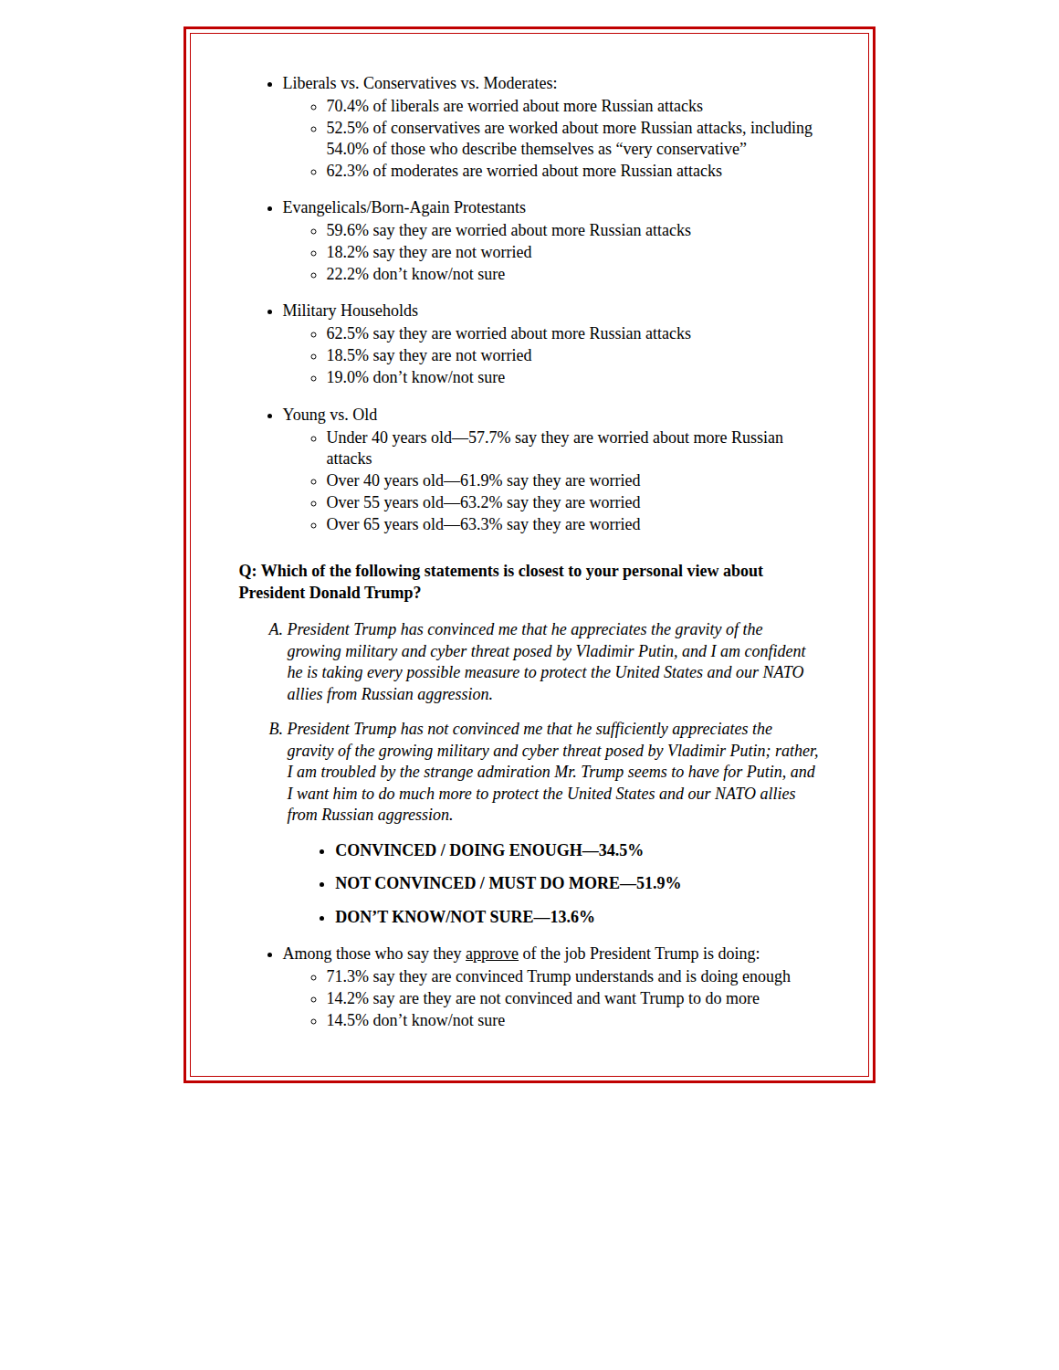Liberals vs. Conservatives vs. Moderates:
70.4% of liberals are worried about more Russian attacks
52.5% of conservatives are worked about more Russian attacks, including 54.0% of those who describe themselves as “very conservative”
62.3% of moderates are worried about more Russian attacks
Evangelicals/Born-Again Protestants
59.6% say they are worried about more Russian attacks
18.2% say they are not worried
22.2% don’t know/not sure
Military Households
62.5% say they are worried about more Russian attacks
18.5% say they are not worried
19.0% don’t know/not sure
Young vs. Old
Under 40 years old—57.7% say they are worried about more Russian attacks
Over 40 years old—61.9% say they are worried
Over 55 years old—63.2% say they are worried
Over 65 years old—63.3% say they are worried
Q: Which of the following statements is closest to your personal view about President Donald Trump?
President Trump has convinced me that he appreciates the gravity of the growing military and cyber threat posed by Vladimir Putin, and I am confident he is taking every possible measure to protect the United States and our NATO allies from Russian aggression.
President Trump has not convinced me that he sufficiently appreciates the gravity of the growing military and cyber threat posed by Vladimir Putin; rather, I am troubled by the strange admiration Mr. Trump seems to have for Putin, and I want him to do much more to protect the United States and our NATO allies from Russian aggression.
CONVINCED / DOING ENOUGH—34.5%
NOT CONVINCED / MUST DO MORE—51.9%
DON’T KNOW/NOT SURE—13.6%
Among those who say they approve of the job President Trump is doing:
71.3% say they are convinced Trump understands and is doing enough
14.2% say are they are not convinced and want Trump to do more
14.5% don’t know/not sure